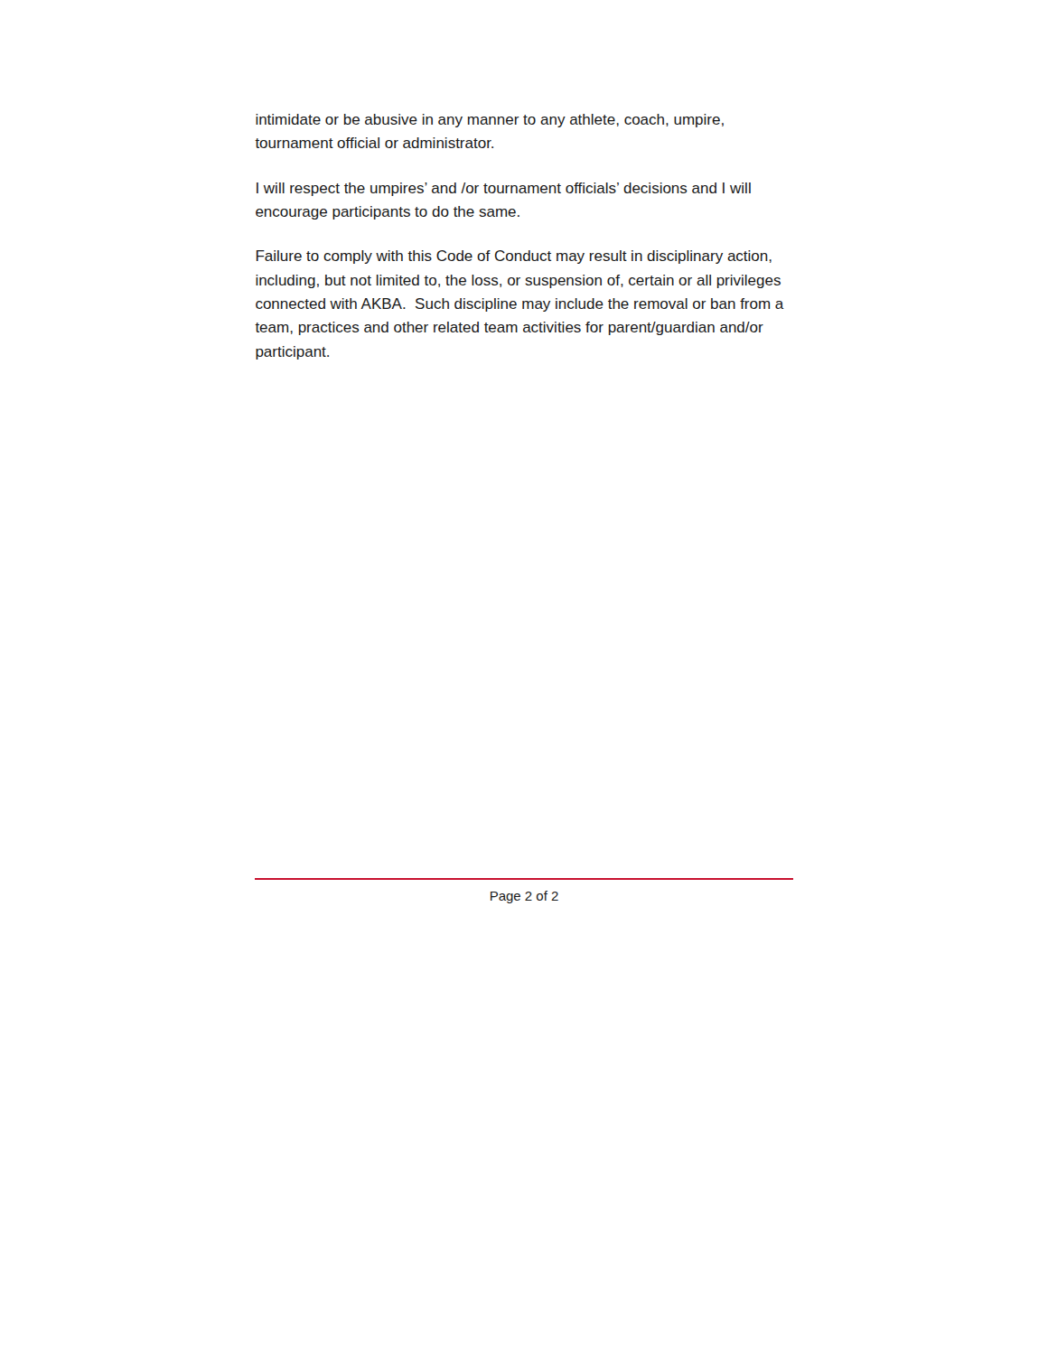intimidate or be abusive in any manner to any athlete, coach, umpire, tournament official or administrator.
I will respect the umpires’ and /or tournament officials’ decisions and I will encourage participants to do the same.
Failure to comply with this Code of Conduct may result in disciplinary action, including, but not limited to, the loss, or suspension of, certain or all privileges connected with AKBA. Such discipline may include the removal or ban from a team, practices and other related team activities for parent/guardian and/or participant.
Page 2 of 2